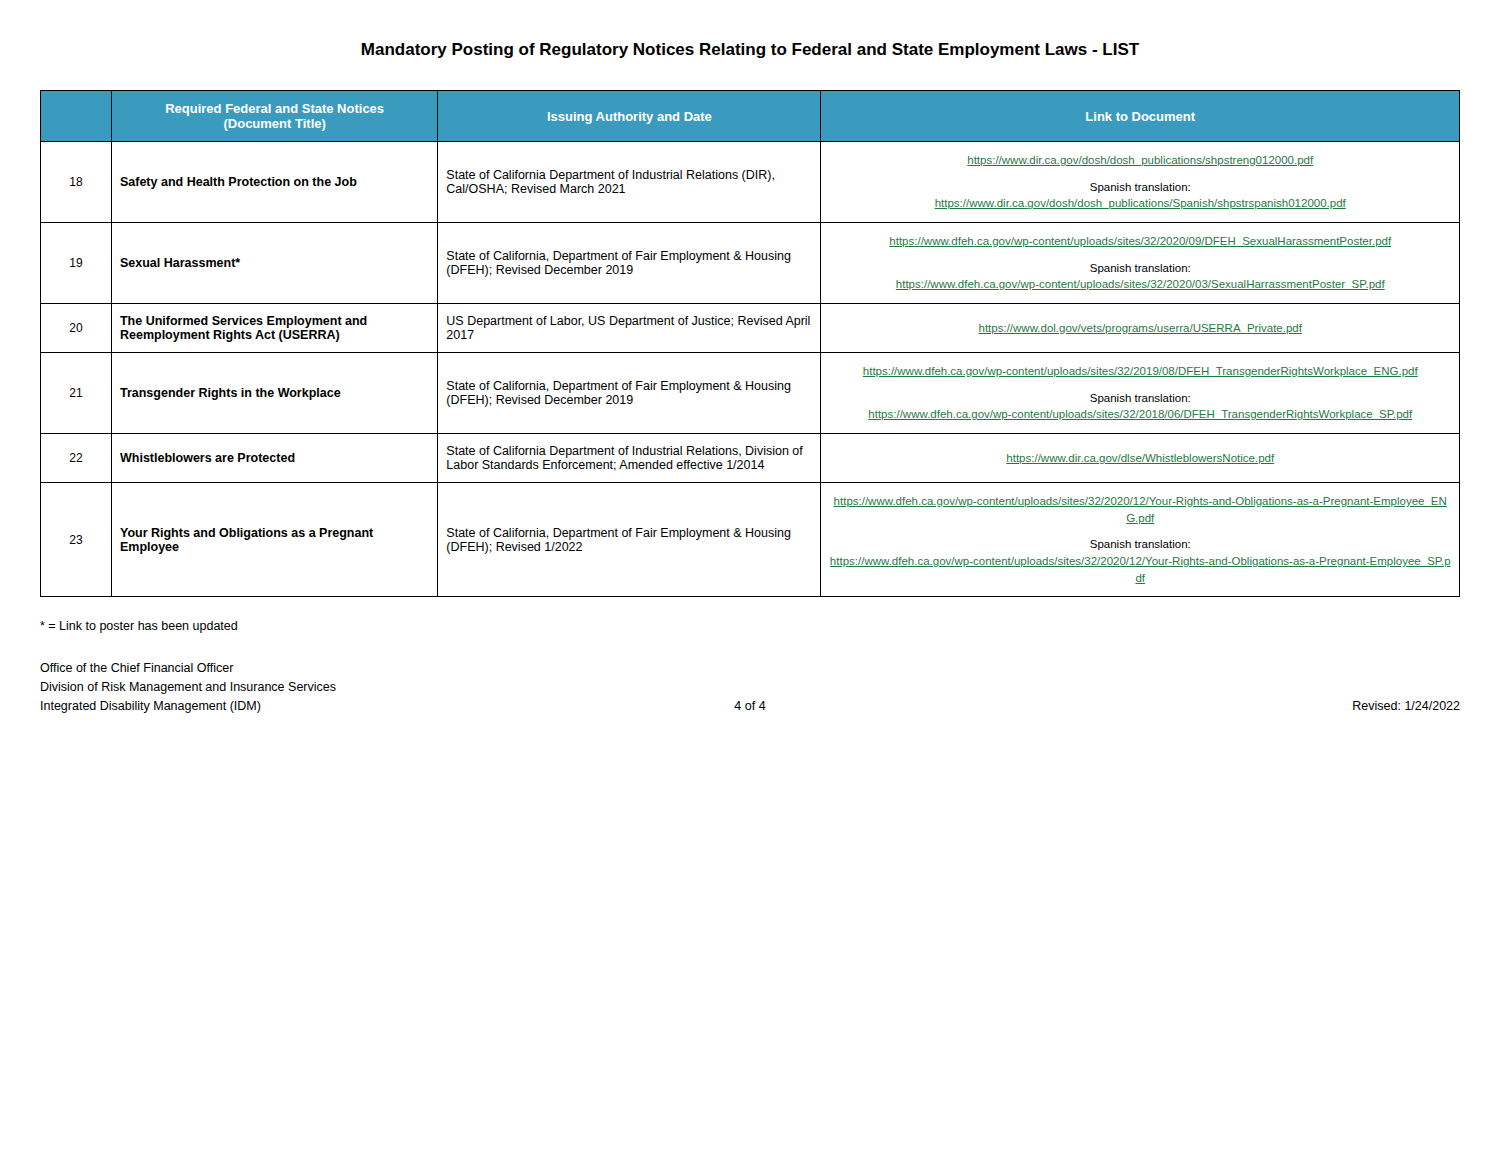Mandatory Posting of Regulatory Notices Relating to Federal and State Employment Laws - LIST
| | Required Federal and State Notices (Document Title) | Issuing Authority and Date | Link to Document |
| --- | --- | --- | --- |
| 18 | Safety and Health Protection on the Job | State of California Department of Industrial Relations (DIR), Cal/OSHA; Revised March 2021 | https://www.dir.ca.gov/dosh/dosh_publications/shpstreng012000.pdf Spanish translation: https://www.dir.ca.gov/dosh/dosh_publications/Spanish/shpstrspanish012000.pdf |
| 19 | Sexual Harassment* | State of California, Department of Fair Employment & Housing (DFEH); Revised December 2019 | https://www.dfeh.ca.gov/wp-content/uploads/sites/32/2020/09/DFEH_SexualHarassmentPoster.pdf Spanish translation: https://www.dfeh.ca.gov/wp-content/uploads/sites/32/2020/03/SexualHarrassmentPoster_SP.pdf |
| 20 | The Uniformed Services Employment and Reemployment Rights Act (USERRA) | US Department of Labor, US Department of Justice; Revised April 2017 | https://www.dol.gov/vets/programs/userra/USERRA_Private.pdf |
| 21 | Transgender Rights in the Workplace | State of California, Department of Fair Employment & Housing (DFEH); Revised December 2019 | https://www.dfeh.ca.gov/wp-content/uploads/sites/32/2019/08/DFEH_TransgenderRightsWorkplace_ENG.pdf Spanish translation: https://www.dfeh.ca.gov/wp-content/uploads/sites/32/2018/06/DFEH_TransgenderRightsWorkplace_SP.pdf |
| 22 | Whistleblowers are Protected | State of California Department of Industrial Relations, Division of Labor Standards Enforcement; Amended effective 1/2014 | https://www.dir.ca.gov/dlse/WhistleblowersNotice.pdf |
| 23 | Your Rights and Obligations as a Pregnant Employee | State of California, Department of Fair Employment & Housing (DFEH); Revised 1/2022 | https://www.dfeh.ca.gov/wp-content/uploads/sites/32/2020/12/Your-Rights-and-Obligations-as-a-Pregnant-Employee_ENG.pdf Spanish translation: https://www.dfeh.ca.gov/wp-content/uploads/sites/32/2020/12/Your-Rights-and-Obligations-as-a-Pregnant-Employee_SP.pdf |
* = Link to poster has been updated
Office of the Chief Financial Officer
Division of Risk Management and Insurance Services
Integrated Disability Management (IDM) 4 of 4 Revised: 1/24/2022